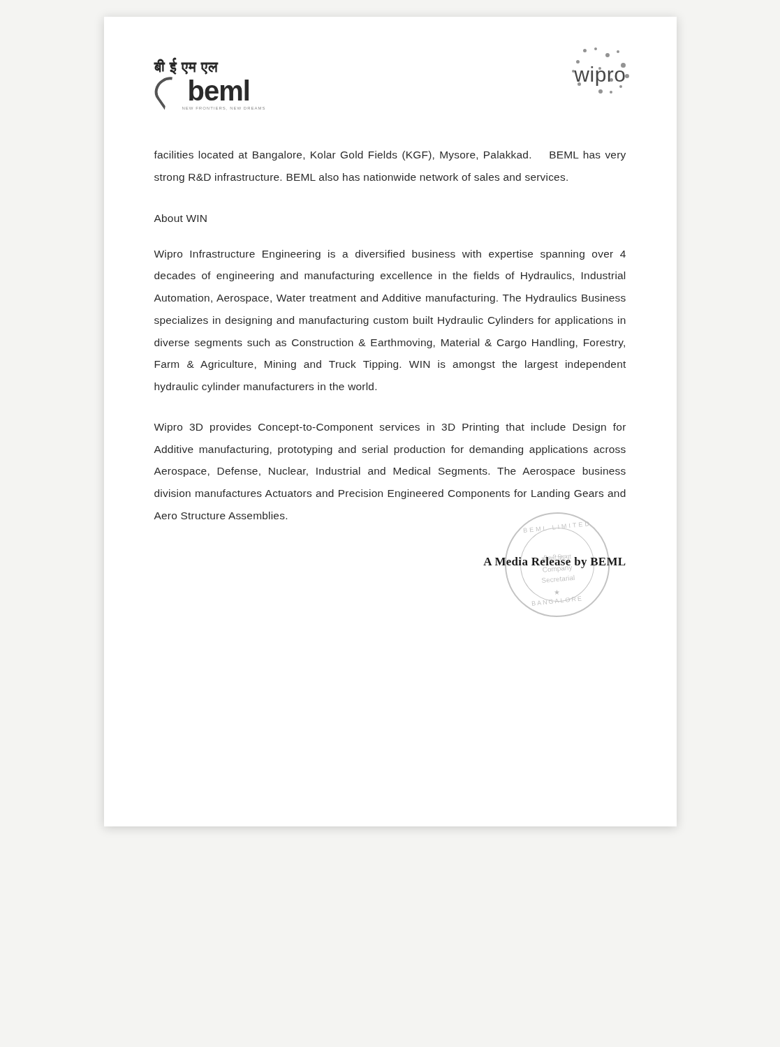बी ई एम एल
beml
NEW FRONTIERS, NEW DREAMS
wipro
facilities located at Bangalore, Kolar Gold Fields (KGF), Mysore, Palakkad. BEML has very strong R&D infrastructure. BEML also has nationwide network of sales and services.
About WIN
Wipro Infrastructure Engineering is a diversified business with expertise spanning over 4 decades of engineering and manufacturing excellence in the fields of Hydraulics, Industrial Automation, Aerospace, Water treatment and Additive manufacturing. The Hydraulics Business specializes in designing and manufacturing custom built Hydraulic Cylinders for applications in diverse segments such as Construction & Earthmoving, Material & Cargo Handling, Forestry, Farm & Agriculture, Mining and Truck Tipping. WIN is amongst the largest independent hydraulic cylinder manufacturers in the world.
Wipro 3D provides Concept-to-Component services in 3D Printing that include Design for Additive manufacturing, prototyping and serial production for demanding applications across Aerospace, Defense, Nuclear, Industrial and Medical Segments. The Aerospace business division manufactures Actuators and Precision Engineered Components for Landing Gears and Aero Structure Assemblies.
A Media Release by BEML
BEML LIMITED
श्रीमती शिल्पा
Company
Secretarial
BANGALORE
★